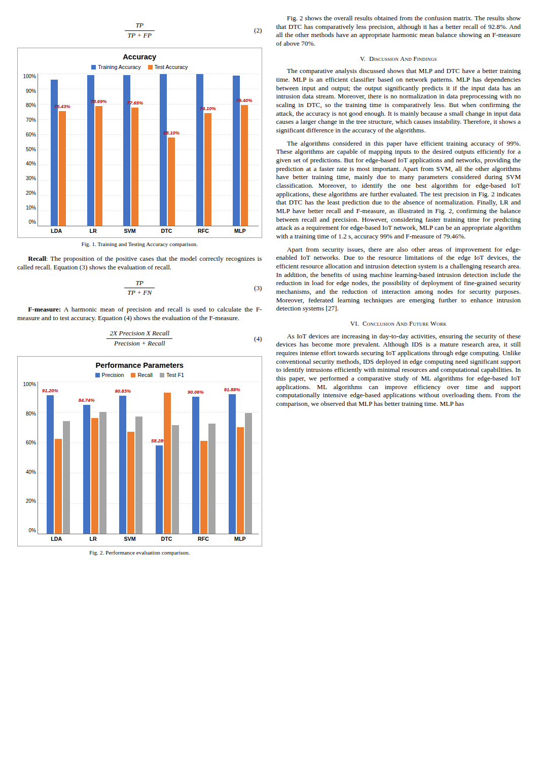TP TP + FP (2)
Accuracy
Training Accuracy Test Accuracy
100%
90%
80%
70%
60%
50%
40%
30%
20%
10%
0%
75.43%
78.69%
77.65%
58.10%
74.10%
79.40%
LDA
LR
SVM
DTC
RFC
MLP
Fig. 1. Training and Testing Accuracy comparison.
Recall: The proposition of the positive cases that the model correctly recognizes is called recall. Equation (3) shows the evaluation of recall.
TP TP + FN (3)
F-measure: A harmonic mean of precision and recall is used to calculate the F-measure and to test accuracy. Equation (4) shows the evaluation of the F-measure.
2X Precision X Recall Precision + Recall (4)
Performance Parameters
Precision Recall Test F1
100%
80%
60%
40%
20%
0%
91.20%
84.74%
90.83%
58.28%
90.06%
91.88%
LDA
LR
SVM
DTC
RFC
MLP
Fig. 2. Performance evaluation comparison.
Fig. 2 shows the overall results obtained from the confusion matrix. The results show that DTC has comparatively less precision, although it has a better recall of 92.8%. And all the other methods have an appropriate harmonic mean balance showing an F-measure of above 70%.
V. Discussion And Findings
The comparative analysis discussed shows that MLP and DTC have a better training time. MLP is an efficient classifier based on network patterns. MLP has dependencies between input and output; the output significantly predicts it if the input data has an intrusion data stream. Moreover, there is no normalization in data preprocessing with no scaling in DTC, so the training time is comparatively less. But when confirming the attack, the accuracy is not good enough. It is mainly because a small change in input data causes a larger change in the tree structure, which causes instability. Therefore, it shows a significant difference in the accuracy of the algorithms.
The algorithms considered in this paper have efficient training accuracy of 99%. These algorithms are capable of mapping inputs to the desired outputs efficiently for a given set of predictions. But for edge-based IoT applications and networks, providing the prediction at a faster rate is most important. Apart from SVM, all the other algorithms have better training time, mainly due to many parameters considered during SVM classification. Moreover, to identify the one best algorithm for edge-based IoT applications, these algorithms are further evaluated. The test precision in Fig. 2 indicates that DTC has the least prediction due to the absence of normalization. Finally, LR and MLP have better recall and F-measure, as illustrated in Fig. 2, confirming the balance between recall and precision. However, considering faster training time for predicting attack as a requirement for edge-based IoT network, MLP can be an appropriate algorithm with a training time of 1.2 s, accuracy 99% and F-measure of 79.46%.
Apart from security issues, there are also other areas of improvement for edge-enabled IoT networks. Due to the resource limitations of the edge IoT devices, the efficient resource allocation and intrusion detection system is a challenging research area. In addition, the benefits of using machine learning-based intrusion detection include the reduction in load for edge nodes, the possibility of deployment of fine-grained security mechanisms, and the reduction of interaction among nodes for security purposes. Moreover, federated learning techniques are emerging further to enhance intrusion detection systems [27].
VI. Conclusion And Future Work
As IoT devices are increasing in day-to-day activities, ensuring the security of these devices has become more prevalent. Although IDS is a mature research area, it still requires intense effort towards securing IoT applications through edge computing. Unlike conventional security methods, IDS deployed in edge computing need significant support to identify intrusions efficiently with minimal resources and computational capabilities. In this paper, we performed a comparative study of ML algorithms for edge-based IoT applications. ML algorithms can improve efficiency over time and support computationally intensive edge-based applications without overloading them. From the comparison, we observed that MLP has better training time. MLP has